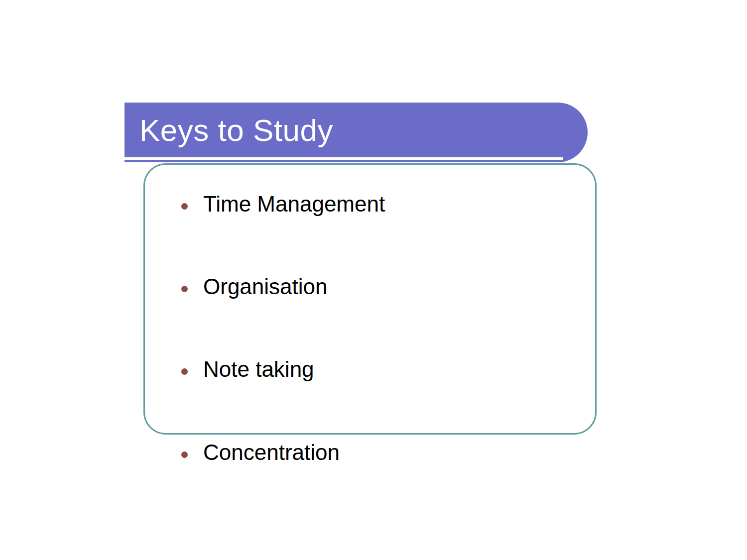Keys to Study
Time Management
Organisation
Note taking
Concentration